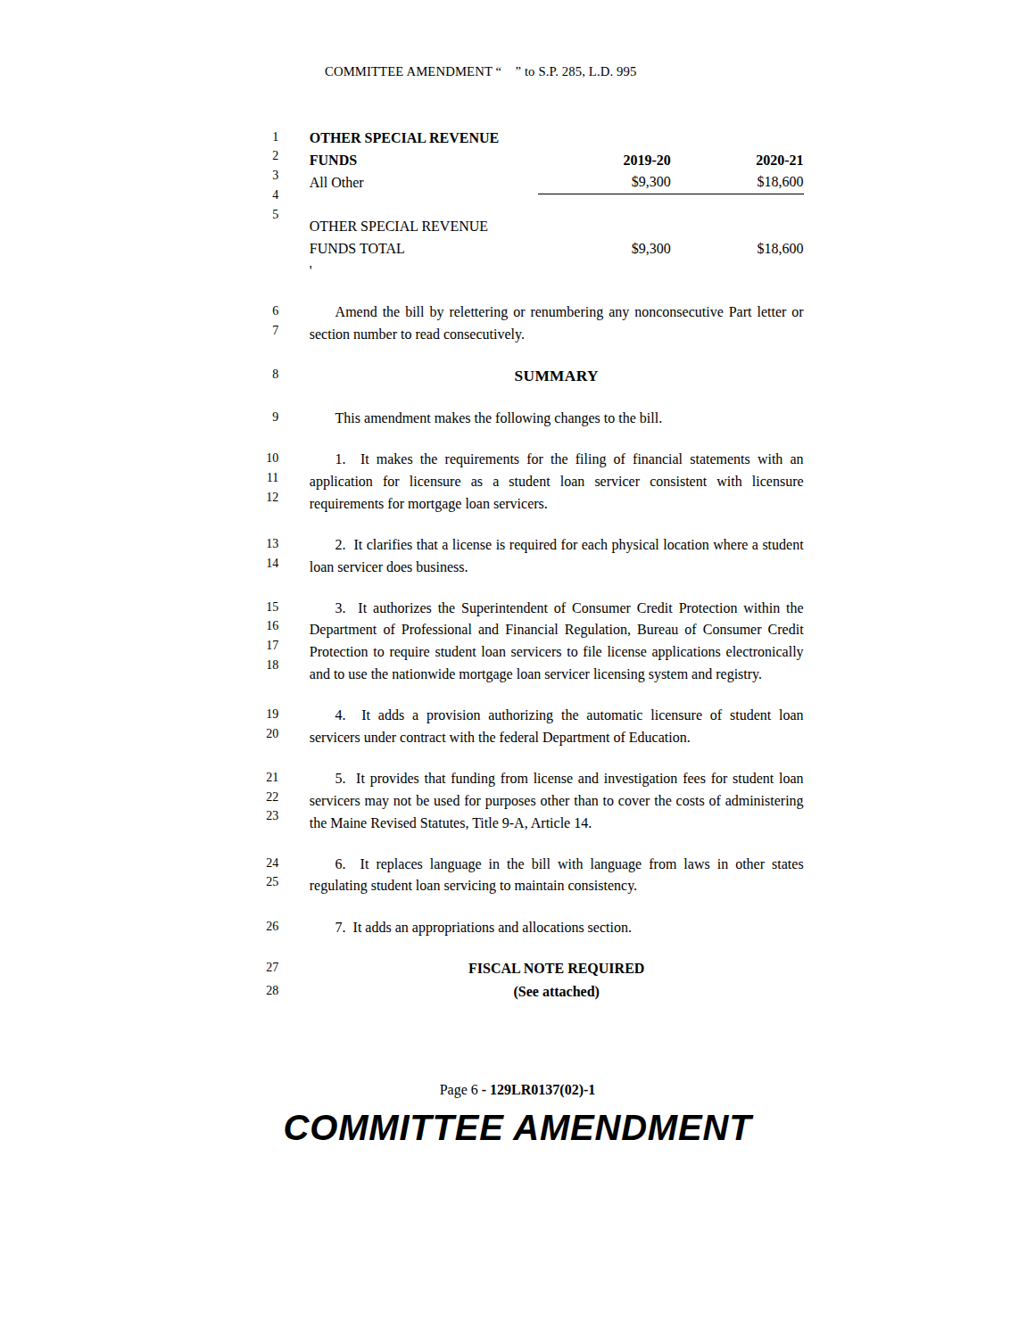COMMITTEE AMENDMENT “ ” to S.P. 285, L.D. 995
| 1 2 3 4 5 | / OTHER SPECIAL REVENUE FUNDS / 2019-20 / 2020-21 / / All Other / $9,300 / $18,600 / / OTHER SPECIAL REVENUE FUNDS TOTAL / $9,300 / $18,600 / / ' / / / |
| 6 7 | Amend the bill by relettering or renumbering any nonconsecutive Part letter or section number to read consecutively. |
| 8 | SUMMARY |
| 9 | This amendment makes the following changes to the bill. |
| 10 11 12 | 1. It makes the requirements for the filing of financial statements with an application for licensure as a student loan servicer consistent with licensure requirements for mortgage loan servicers. |
| 13 14 | 2. It clarifies that a license is required for each physical location where a student loan servicer does business. |
| 15 16 17 18 | 3. It authorizes the Superintendent of Consumer Credit Protection within the Department of Professional and Financial Regulation, Bureau of Consumer Credit Protection to require student loan servicers to file license applications electronically and to use the nationwide mortgage loan servicer licensing system and registry. |
| 19 20 | 4. It adds a provision authorizing the automatic licensure of student loan servicers under contract with the federal Department of Education. |
| 21 22 23 | 5. It provides that funding from license and investigation fees for student loan servicers may not be used for purposes other than to cover the costs of administering the Maine Revised Statutes, Title 9-A, Article 14. |
| 24 25 | 6. It replaces language in the bill with language from laws in other states regulating student loan servicing to maintain consistency. |
| 26 | 7. It adds an appropriations and allocations section. |
| 27 | FISCAL NOTE REQUIRED |
| 28 | (See attached) |
Page 6 - 129LR0137(02)-1
COMMITTEE AMENDMENT